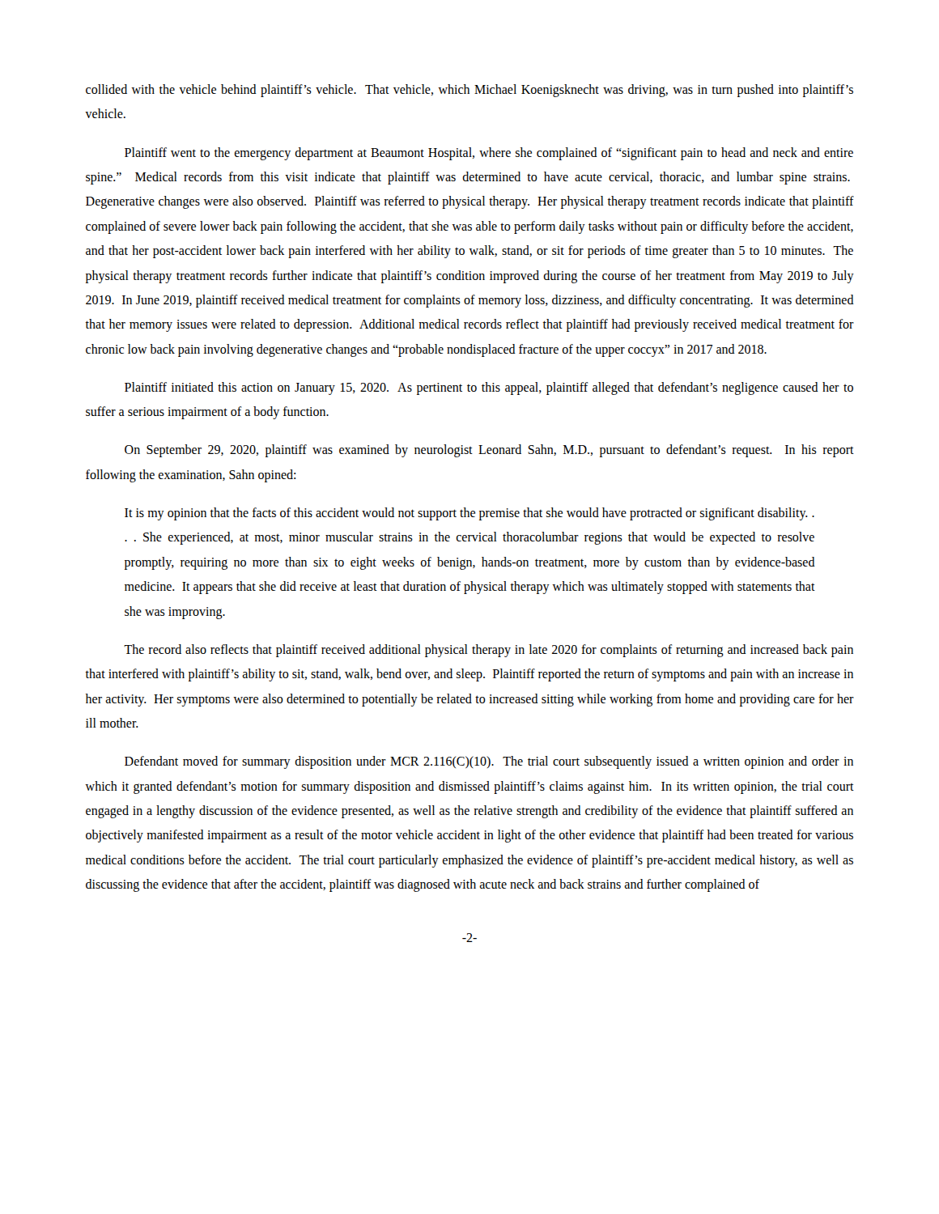collided with the vehicle behind plaintiff’s vehicle. That vehicle, which Michael Koenigsknecht was driving, was in turn pushed into plaintiff’s vehicle.
Plaintiff went to the emergency department at Beaumont Hospital, where she complained of “significant pain to head and neck and entire spine.” Medical records from this visit indicate that plaintiff was determined to have acute cervical, thoracic, and lumbar spine strains. Degenerative changes were also observed. Plaintiff was referred to physical therapy. Her physical therapy treatment records indicate that plaintiff complained of severe lower back pain following the accident, that she was able to perform daily tasks without pain or difficulty before the accident, and that her post-accident lower back pain interfered with her ability to walk, stand, or sit for periods of time greater than 5 to 10 minutes. The physical therapy treatment records further indicate that plaintiff’s condition improved during the course of her treatment from May 2019 to July 2019. In June 2019, plaintiff received medical treatment for complaints of memory loss, dizziness, and difficulty concentrating. It was determined that her memory issues were related to depression. Additional medical records reflect that plaintiff had previously received medical treatment for chronic low back pain involving degenerative changes and “probable nondisplaced fracture of the upper coccyx” in 2017 and 2018.
Plaintiff initiated this action on January 15, 2020. As pertinent to this appeal, plaintiff alleged that defendant’s negligence caused her to suffer a serious impairment of a body function.
On September 29, 2020, plaintiff was examined by neurologist Leonard Sahn, M.D., pursuant to defendant’s request. In his report following the examination, Sahn opined:
It is my opinion that the facts of this accident would not support the premise that she would have protracted or significant disability. . . . She experienced, at most, minor muscular strains in the cervical thoracolumbar regions that would be expected to resolve promptly, requiring no more than six to eight weeks of benign, hands-on treatment, more by custom than by evidence-based medicine. It appears that she did receive at least that duration of physical therapy which was ultimately stopped with statements that she was improving.
The record also reflects that plaintiff received additional physical therapy in late 2020 for complaints of returning and increased back pain that interfered with plaintiff’s ability to sit, stand, walk, bend over, and sleep. Plaintiff reported the return of symptoms and pain with an increase in her activity. Her symptoms were also determined to potentially be related to increased sitting while working from home and providing care for her ill mother.
Defendant moved for summary disposition under MCR 2.116(C)(10). The trial court subsequently issued a written opinion and order in which it granted defendant’s motion for summary disposition and dismissed plaintiff’s claims against him. In its written opinion, the trial court engaged in a lengthy discussion of the evidence presented, as well as the relative strength and credibility of the evidence that plaintiff suffered an objectively manifested impairment as a result of the motor vehicle accident in light of the other evidence that plaintiff had been treated for various medical conditions before the accident. The trial court particularly emphasized the evidence of plaintiff’s pre-accident medical history, as well as discussing the evidence that after the accident, plaintiff was diagnosed with acute neck and back strains and further complained of
-2-